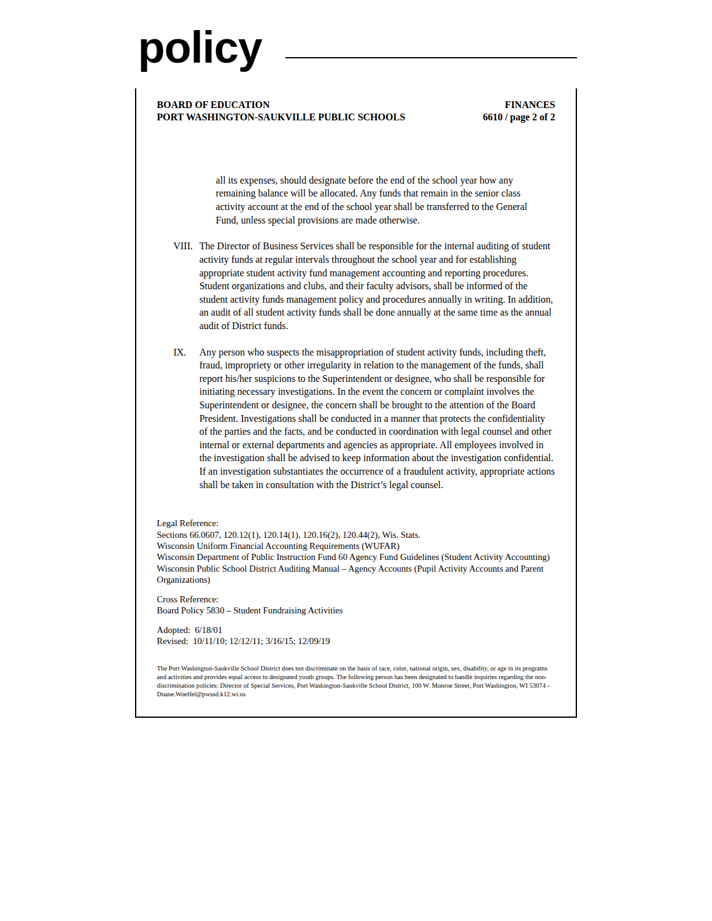policy
BOARD OF EDUCATION
PORT WASHINGTON-SAUKVILLE PUBLIC SCHOOLS
FINANCES
6610 / page 2 of 2
all its expenses, should designate before the end of the school year how any remaining balance will be allocated. Any funds that remain in the senior class activity account at the end of the school year shall be transferred to the General Fund, unless special provisions are made otherwise.
VIII.
The Director of Business Services shall be responsible for the internal auditing of student activity funds at regular intervals throughout the school year and for establishing appropriate student activity fund management accounting and reporting procedures. Student organizations and clubs, and their faculty advisors, shall be informed of the student activity funds management policy and procedures annually in writing. In addition, an audit of all student activity funds shall be done annually at the same time as the annual audit of District funds.
IX.
Any person who suspects the misappropriation of student activity funds, including theft, fraud, impropriety or other irregularity in relation to the management of the funds, shall report his/her suspicions to the Superintendent or designee, who shall be responsible for initiating necessary investigations. In the event the concern or complaint involves the Superintendent or designee, the concern shall be brought to the attention of the Board President. Investigations shall be conducted in a manner that protects the confidentiality of the parties and the facts, and be conducted in coordination with legal counsel and other internal or external departments and agencies as appropriate. All employees involved in the investigation shall be advised to keep information about the investigation confidential. If an investigation substantiates the occurrence of a fraudulent activity, appropriate actions shall be taken in consultation with the District’s legal counsel.
Legal Reference:
Sections 66.0607, 120.12(1), 120.14(1), 120.16(2), 120.44(2), Wis. Stats.
Wisconsin Uniform Financial Accounting Requirements (WUFAR)
Wisconsin Department of Public Instruction Fund 60 Agency Fund Guidelines (Student Activity Accounting)
Wisconsin Public School District Auditing Manual – Agency Accounts (Pupil Activity Accounts and Parent Organizations)
Cross Reference:
Board Policy 5830 – Student Fundraising Activities
Adopted: 6/18/01
Revised: 10/11/10; 12/12/11; 3/16/15; 12/09/19
The Port Washington-Saukville School District does not discriminate on the basis of race, color, national origin, sex, disability, or age in its programs and activities and provides equal access to designated youth groups. The following person has been designated to handle inquiries regarding the non-discrimination policies: Director of Special Services, Port Washington-Saukville School District, 100 W. Monroe Street, Port Washington, WI 53074 - Duane.Woelfel@pwssd.k12.wi.us